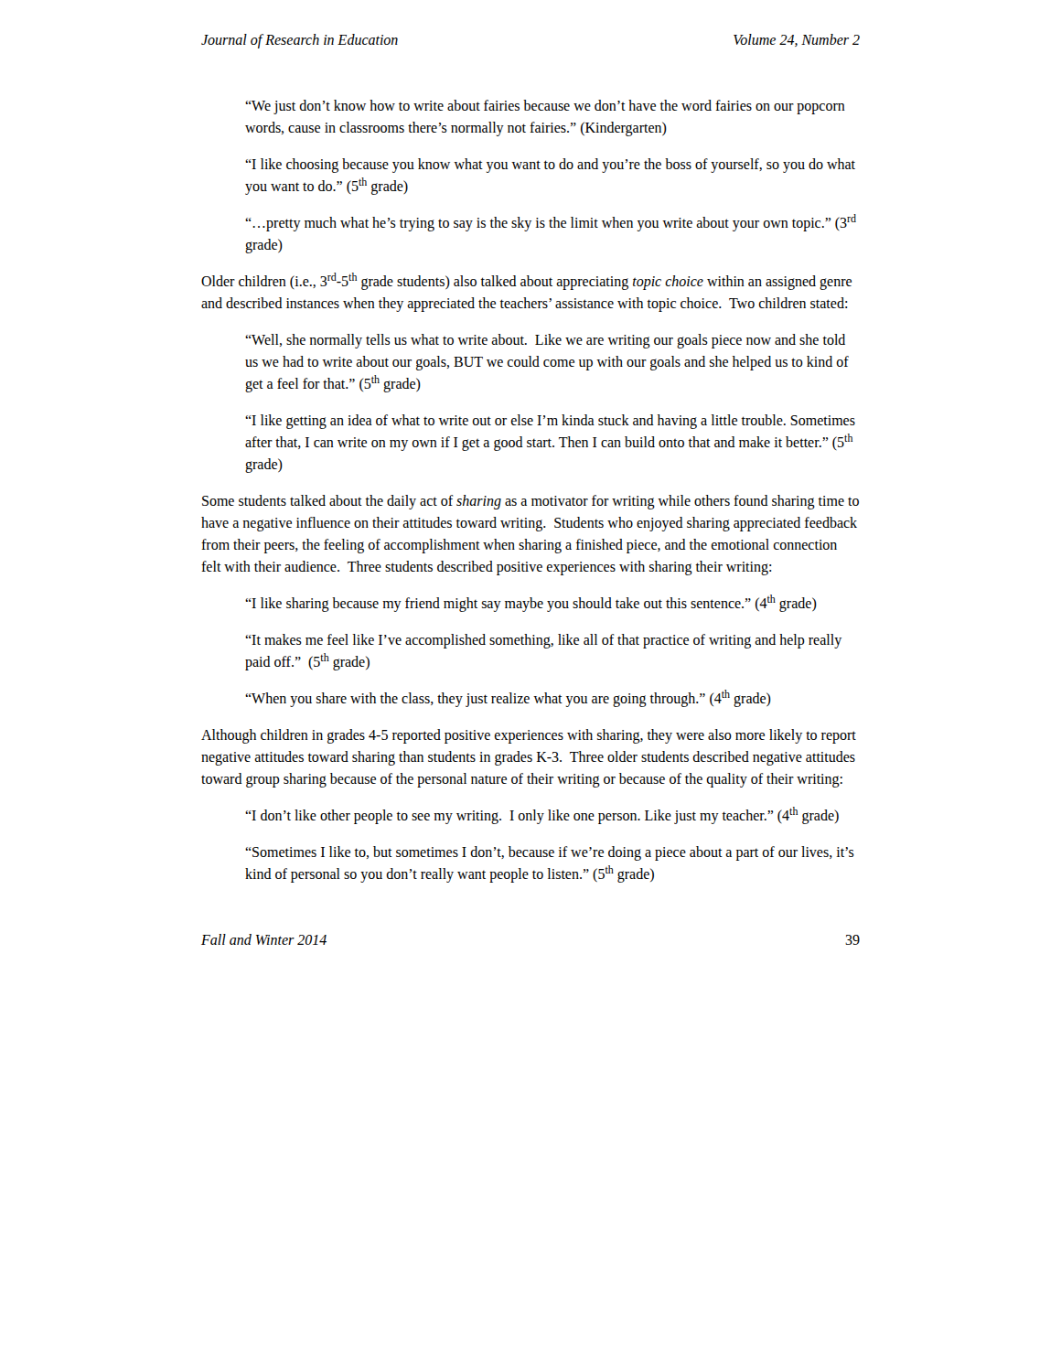Journal of Research in Education Volume 24, Number 2
“We just don’t know how to write about fairies because we don’t have the word fairies on our popcorn words, cause in classrooms there’s normally not fairies.” (Kindergarten)
“I like choosing because you know what you want to do and you’re the boss of yourself, so you do what you want to do.” (5th grade)
“…pretty much what he’s trying to say is the sky is the limit when you write about your own topic.” (3rd grade)
Older children (i.e., 3rd-5th grade students) also talked about appreciating topic choice within an assigned genre and described instances when they appreciated the teachers’ assistance with topic choice. Two children stated:
“Well, she normally tells us what to write about. Like we are writing our goals piece now and she told us we had to write about our goals, BUT we could come up with our goals and she helped us to kind of get a feel for that.” (5th grade)
“I like getting an idea of what to write out or else I’m kinda stuck and having a little trouble. Sometimes after that, I can write on my own if I get a good start. Then I can build onto that and make it better.” (5th grade)
Some students talked about the daily act of sharing as a motivator for writing while others found sharing time to have a negative influence on their attitudes toward writing. Students who enjoyed sharing appreciated feedback from their peers, the feeling of accomplishment when sharing a finished piece, and the emotional connection felt with their audience. Three students described positive experiences with sharing their writing:
“I like sharing because my friend might say maybe you should take out this sentence.” (4th grade)
“It makes me feel like I’ve accomplished something, like all of that practice of writing and help really paid off.” (5th grade)
“When you share with the class, they just realize what you are going through.” (4th grade)
Although children in grades 4-5 reported positive experiences with sharing, they were also more likely to report negative attitudes toward sharing than students in grades K-3. Three older students described negative attitudes toward group sharing because of the personal nature of their writing or because of the quality of their writing:
“I don’t like other people to see my writing. I only like one person. Like just my teacher.” (4th grade)
“Sometimes I like to, but sometimes I don’t, because if we’re doing a piece about a part of our lives, it’s kind of personal so you don’t really want people to listen.” (5th grade)
Fall and Winter 2014 39